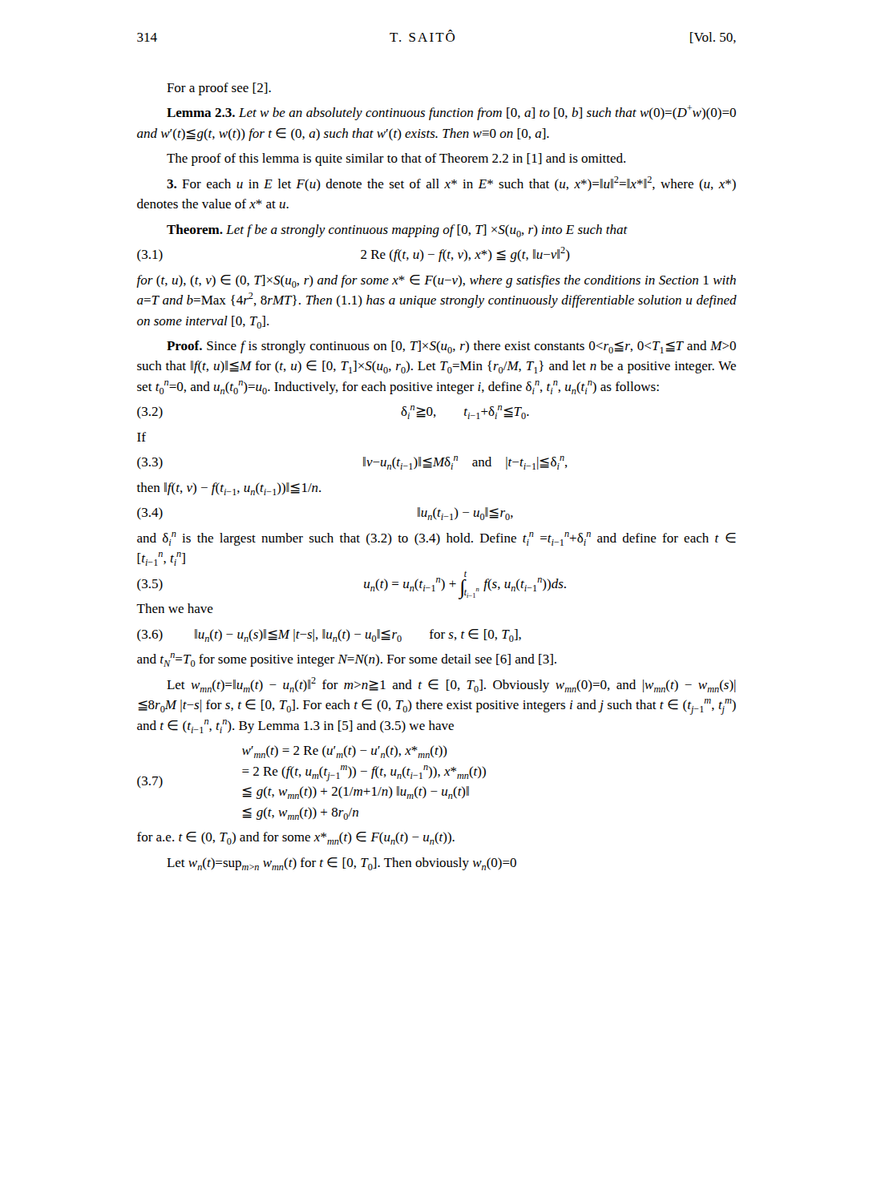314 T. SAITÔ [Vol. 50,
For a proof see [2].
Lemma 2.3. Let w be an absolutely continuous function from [0, a] to [0, b] such that w(0)=(D+w)(0)=0 and w′(t)≦g(t, w(t)) for t ∈ (0, a) such that w′(t) exists. Then w≡0 on [0, a].
The proof of this lemma is quite similar to that of Theorem 2.2 in [1] and is omitted.
3. For each u in E let F(u) denote the set of all x* in E* such that (u, x*)=‖u‖2=‖x*‖2, where (u, x*) denotes the value of x* at u.
Theorem. Let f be a strongly continuous mapping of [0, T] ×S(u0, r) into E such that
(3.1) 2 Re (f(t, u) − f(t, v), x*) ≦ g(t, ‖u−v‖2)
for (t, u), (t, v) ∈ (0, T]×S(u0, r) and for some x* ∈ F(u−v), where g satisfies the conditions in Section 1 with a=T and b=Max {4r2, 8rMT}. Then (1.1) has a unique strongly continuously differentiable solution u defined on some interval [0, T0].
Proof. Since f is strongly continuous on [0, T]×S(u0, r) there exist constants 0<r0≦r, 0<T1≦T and M>0 such that ‖f(t, u)‖≦M for (t, u) ∈ [0, T1]×S(u0, r0). Let T0=Min {r0/M, T1} and let n be a positive integer. We set t0n=0, and un(t0n)=u0. Inductively, for each positive integer i, define δin, tin, un(tin) as follows:
(3.2) δin≧0,  ti−1+δin≦T0.
If
(3.3) ‖v−un(ti−1)‖≦Mδin and |t−ti−1|≦δin,
then ‖f(t, v) − f(ti−1, un(ti−1))‖≦1/n.
(3.4) ‖un(ti−1) − u0‖≦r0,
and δin is the largest number such that (3.2) to (3.4) hold. Define tin =ti−1n+δin and define for each t ∈ [ti−1n, tin]
(3.5) un(t) = un(ti−1n) + ∫tti−1n f(s, un(ti−1n))ds.
Then we have
(3.6) ‖un(t) − un(s)‖≦M |t−s|, ‖un(t) − u0‖≦r0  for s, t ∈ [0, T0],
and tNn=T0 for some positive integer N=N(n). For some detail see [6] and [3].
Let wmn(t)=‖um(t) − un(t)‖2 for m>n≧1 and t ∈ [0, T0]. Obviously wmn(0)=0, and |wmn(t) − wmn(s)|≦8r0M |t−s| for s, t ∈ [0, T0]. For each t ∈ (0, T0) there exist positive integers i and j such that t ∈ (tj−1m, tjm) and t ∈ (ti−1n, tin). By Lemma 1.3 in [5] and (3.5) we have
(3.7)
w′mn(t) = 2 Re (u′m(t) − u′n(t), x*mn(t))
= 2 Re (f(t, um(tj−1m)) − f(t, un(ti−1n)), x*mn(t))
≦ g(t, wmn(t)) + 2(1/m+1/n) ‖um(t) − un(t)‖
≦ g(t, wmn(t)) + 8r0/n
for a.e. t ∈ (0, T0) and for some x*mn(t) ∈ F(un(t) − un(t)).
Let wn(t)=supm>n wmn(t) for t ∈ [0, T0]. Then obviously wn(0)=0